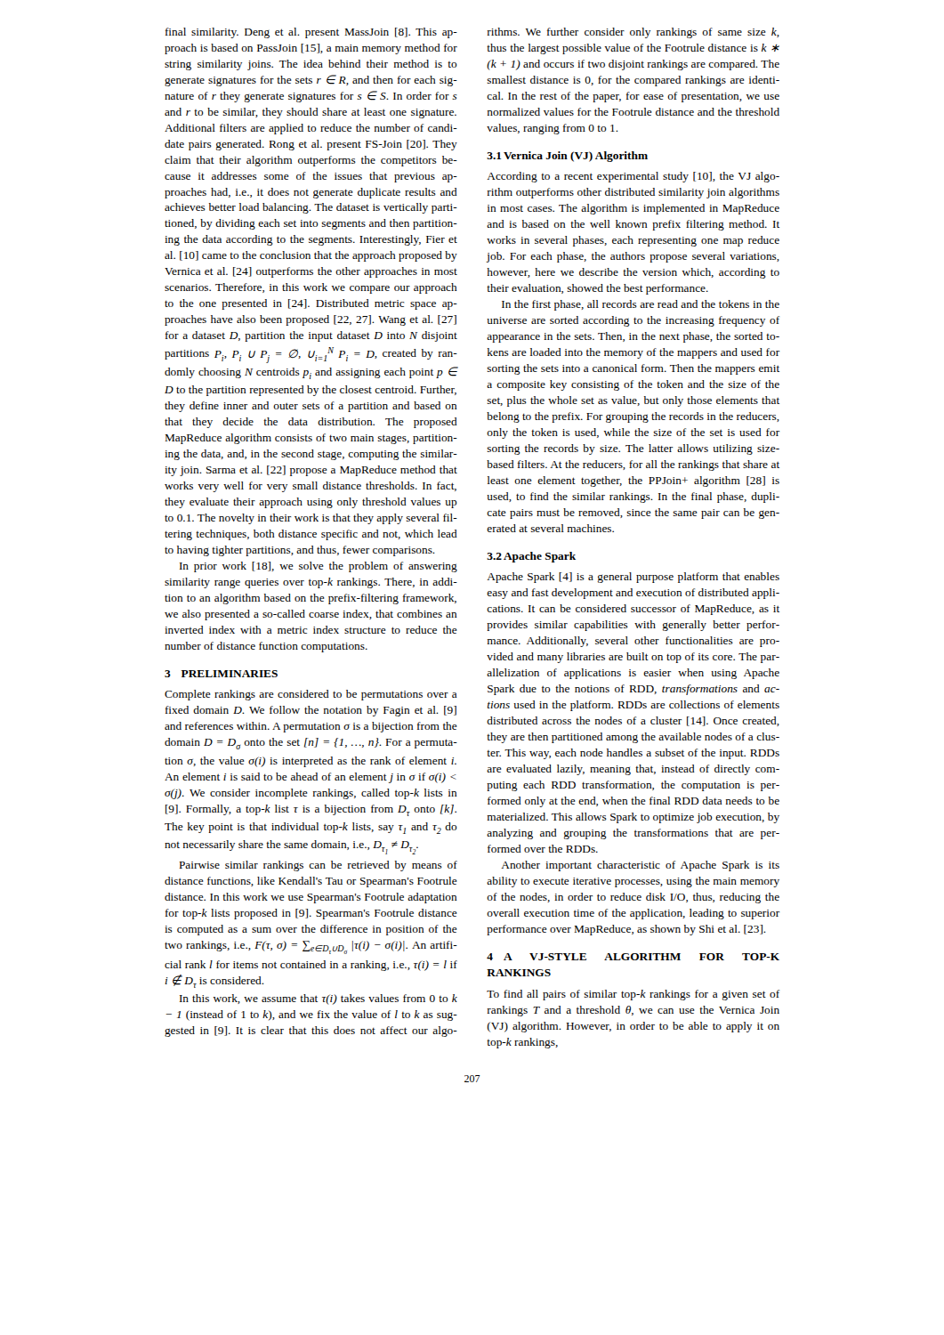final similarity. Deng et al. present MassJoin [8]. This approach is based on PassJoin [15], a main memory method for string similarity joins. The idea behind their method is to generate signatures for the sets r ∈ R, and then for each signature of r they generate signatures for s ∈ S. In order for s and r to be similar, they should share at least one signature. Additional filters are applied to reduce the number of candidate pairs generated. Rong et al. present FS-Join [20]. They claim that their algorithm outperforms the competitors because it addresses some of the issues that previous approaches had, i.e., it does not generate duplicate results and achieves better load balancing. The dataset is vertically partitioned, by dividing each set into segments and then partitioning the data according to the segments. Interestingly, Fier et al. [10] came to the conclusion that the approach proposed by Vernica et al. [24] outperforms the other approaches in most scenarios. Therefore, in this work we compare our approach to the one presented in [24]. Distributed metric space approaches have also been proposed [22, 27]. Wang et al. [27] for a dataset D, partition the input dataset D into N disjoint partitions Pi, Pi ∪ Pj = ∅, ∪i=1N Pi = D, created by randomly choosing N centroids pi and assigning each point p ∈ D to the partition represented by the closest centroid. Further, they define inner and outer sets of a partition and based on that they decide the data distribution. The proposed MapReduce algorithm consists of two main stages, partitioning the data, and, in the second stage, computing the similarity join. Sarma et al. [22] propose a MapReduce method that works very well for very small distance thresholds. In fact, they evaluate their approach using only threshold values up to 0.1. The novelty in their work is that they apply several filtering techniques, both distance specific and not, which lead to having tighter partitions, and thus, fewer comparisons.
In prior work [18], we solve the problem of answering similarity range queries over top-k rankings. There, in addition to an algorithm based on the prefix-filtering framework, we also presented a so-called coarse index, that combines an inverted index with a metric index structure to reduce the number of distance function computations.
3 PRELIMINARIES
Complete rankings are considered to be permutations over a fixed domain D. We follow the notation by Fagin et al. [9] and references within. A permutation σ is a bijection from the domain D = Dσ onto the set [n] = {1, …, n}. For a permutation σ, the value σ(i) is interpreted as the rank of element i. An element i is said to be ahead of an element j in σ if σ(i) < σ(j). We consider incomplete rankings, called top-k lists in [9]. Formally, a top-k list τ is a bijection from Dτ onto [k]. The key point is that individual top-k lists, say τ1 and τ2 do not necessarily share the same domain, i.e., Dτ1 ≠ Dτ2.
Pairwise similar rankings can be retrieved by means of distance functions, like Kendall's Tau or Spearman's Footrule distance. In this work we use Spearman's Footrule adaptation for top-k lists proposed in [9]. Spearman's Footrule distance is computed as a sum over the difference in position of the two rankings, i.e., F(τ, σ) = ∑e∈Dτ∪Dσ |τ(i) − σ(i)|. An artificial rank l for items not contained in a ranking, i.e., τ(i) = l if i ∉ Dτ is considered.
In this work, we assume that τ(i) takes values from 0 to k − 1 (instead of 1 to k), and we fix the value of l to k as suggested in [9]. It is clear that this does not affect our algorithms. We further consider only rankings of same size k, thus the largest possible value of the Footrule distance is k ∗ (k + 1) and occurs if two disjoint rankings are compared. The smallest distance is 0, for the compared rankings are identical. In the rest of the paper, for ease of presentation, we use normalized values for the Footrule distance and the threshold values, ranging from 0 to 1.
3.1 Vernica Join (VJ) Algorithm
According to a recent experimental study [10], the VJ algorithm outperforms other distributed similarity join algorithms in most cases. The algorithm is implemented in MapReduce and is based on the well known prefix filtering method. It works in several phases, each representing one map reduce job. For each phase, the authors propose several variations, however, here we describe the version which, according to their evaluation, showed the best performance.
In the first phase, all records are read and the tokens in the universe are sorted according to the increasing frequency of appearance in the sets. Then, in the next phase, the sorted tokens are loaded into the memory of the mappers and used for sorting the sets into a canonical form. Then the mappers emit a composite key consisting of the token and the size of the set, plus the whole set as value, but only those elements that belong to the prefix. For grouping the records in the reducers, only the token is used, while the size of the set is used for sorting the records by size. The latter allows utilizing size-based filters. At the reducers, for all the rankings that share at least one element together, the PPJoin+ algorithm [28] is used, to find the similar rankings. In the final phase, duplicate pairs must be removed, since the same pair can be generated at several machines.
3.2 Apache Spark
Apache Spark [4] is a general purpose platform that enables easy and fast development and execution of distributed applications. It can be considered successor of MapReduce, as it provides similar capabilities with generally better performance. Additionally, several other functionalities are provided and many libraries are built on top of its core. The parallelization of applications is easier when using Apache Spark due to the notions of RDD, transformations and actions used in the platform. RDDs are collections of elements distributed across the nodes of a cluster [14]. Once created, they are then partitioned among the available nodes of a cluster. This way, each node handles a subset of the input. RDDs are evaluated lazily, meaning that, instead of directly computing each RDD transformation, the computation is performed only at the end, when the final RDD data needs to be materialized. This allows Spark to optimize job execution, by analyzing and grouping the transformations that are performed over the RDDs.
Another important characteristic of Apache Spark is its ability to execute iterative processes, using the main memory of the nodes, in order to reduce disk I/O, thus, reducing the overall execution time of the application, leading to superior performance over MapReduce, as shown by Shi et al. [23].
4 A VJ-STYLE ALGORITHM FOR TOP-K RANKINGS
To find all pairs of similar top-k rankings for a given set of rankings T and a threshold θ, we can use the Vernica Join (VJ) algorithm. However, in order to be able to apply it on top-k rankings,
207